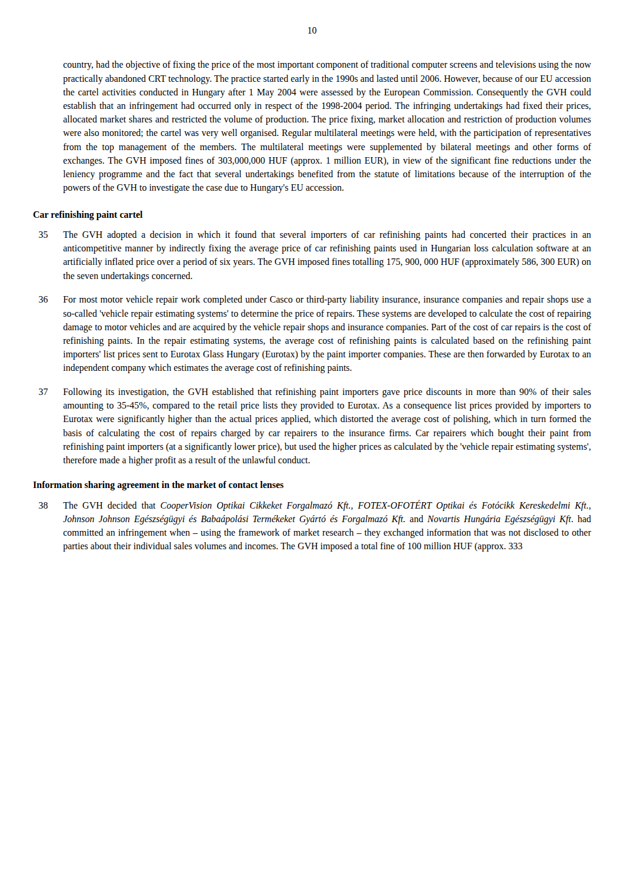10
country, had the objective of fixing the price of the most important component of traditional computer screens and televisions using the now practically abandoned CRT technology. The practice started early in the 1990s and lasted until 2006. However, because of our EU accession the cartel activities conducted in Hungary after 1 May 2004 were assessed by the European Commission. Consequently the GVH could establish that an infringement had occurred only in respect of the 1998-2004 period. The infringing undertakings had fixed their prices, allocated market shares and restricted the volume of production. The price fixing, market allocation and restriction of production volumes were also monitored; the cartel was very well organised. Regular multilateral meetings were held, with the participation of representatives from the top management of the members. The multilateral meetings were supplemented by bilateral meetings and other forms of exchanges. The GVH imposed fines of 303,000,000 HUF (approx. 1 million EUR), in view of the significant fine reductions under the leniency programme and the fact that several undertakings benefited from the statute of limitations because of the interruption of the powers of the GVH to investigate the case due to Hungary's EU accession.
Car refinishing paint cartel
35 The GVH adopted a decision in which it found that several importers of car refinishing paints had concerted their practices in an anticompetitive manner by indirectly fixing the average price of car refinishing paints used in Hungarian loss calculation software at an artificially inflated price over a period of six years. The GVH imposed fines totalling 175, 900, 000 HUF (approximately 586, 300 EUR) on the seven undertakings concerned.
36 For most motor vehicle repair work completed under Casco or third-party liability insurance, insurance companies and repair shops use a so-called 'vehicle repair estimating systems' to determine the price of repairs. These systems are developed to calculate the cost of repairing damage to motor vehicles and are acquired by the vehicle repair shops and insurance companies. Part of the cost of car repairs is the cost of refinishing paints. In the repair estimating systems, the average cost of refinishing paints is calculated based on the refinishing paint importers' list prices sent to Eurotax Glass Hungary (Eurotax) by the paint importer companies. These are then forwarded by Eurotax to an independent company which estimates the average cost of refinishing paints.
37 Following its investigation, the GVH established that refinishing paint importers gave price discounts in more than 90% of their sales amounting to 35-45%, compared to the retail price lists they provided to Eurotax. As a consequence list prices provided by importers to Eurotax were significantly higher than the actual prices applied, which distorted the average cost of polishing, which in turn formed the basis of calculating the cost of repairs charged by car repairers to the insurance firms. Car repairers which bought their paint from refinishing paint importers (at a significantly lower price), but used the higher prices as calculated by the 'vehicle repair estimating systems', therefore made a higher profit as a result of the unlawful conduct.
Information sharing agreement in the market of contact lenses
38 The GVH decided that CooperVision Optikai Cikkeket Forgalmazó Kft., FOTEX-OFOTÉRT Optikai és Fotócikk Kereskedelmi Kft., Johnson Johnson Egészségügyi és Babaápolási Termékeket Gyártó és Forgalmazó Kft. and Novartis Hungária Egészségügyi Kft. had committed an infringement when – using the framework of market research – they exchanged information that was not disclosed to other parties about their individual sales volumes and incomes. The GVH imposed a total fine of 100 million HUF (approx. 333